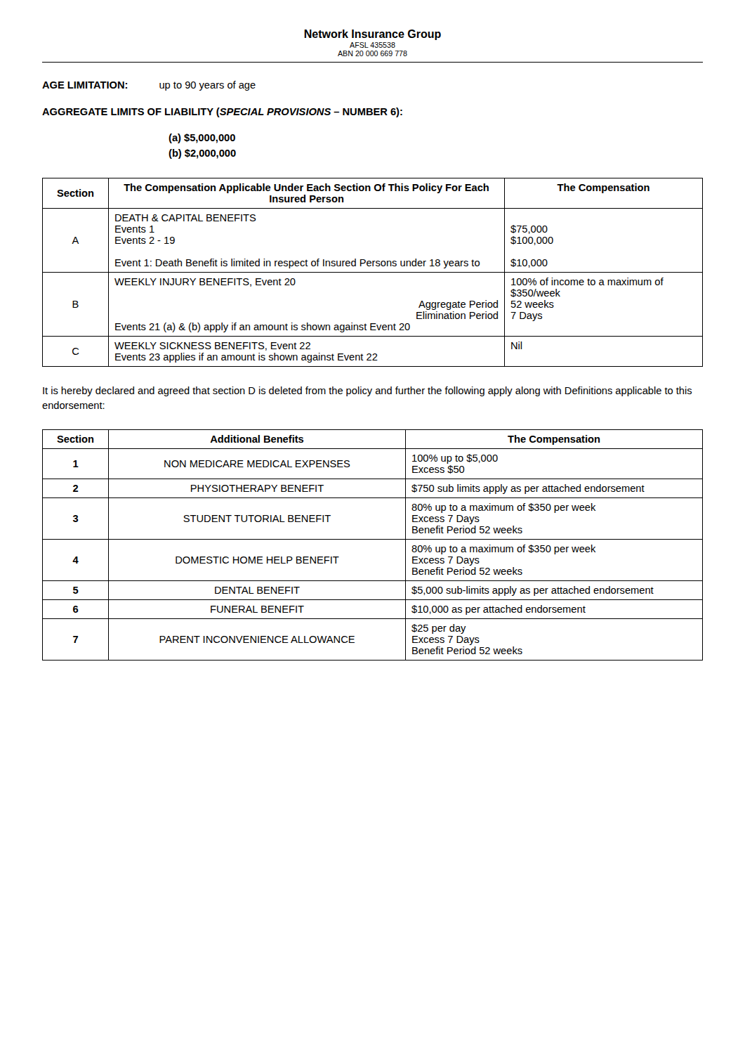Network Insurance Group
AFSL 435538
ABN 20 000 669 778
AGE LIMITATION: up to 90 years of age
AGGREGATE LIMITS OF LIABILITY (SPECIAL PROVISIONS – NUMBER 6):
(a) $5,000,000
(b) $2,000,000
| Section | The Compensation Applicable Under Each Section Of This Policy For Each Insured Person | The Compensation |
| --- | --- | --- |
| A | DEATH & CAPITAL BENEFITS Events 1 Events 2 - 19 Event 1: Death Benefit is limited in respect of Insured Persons under 18 years to | $75,000 $100,000 $10,000 |
| B | WEEKLY INJURY BENEFITS, Event 20 Aggregate Period Elimination Period Events 21 (a) & (b) apply if an amount is shown against Event 20 | 100% of income to a maximum of $350/week 52 weeks 7 Days |
| C | WEEKLY SICKNESS BENEFITS, Event 22 Events 23 applies if an amount is shown against Event 22 | Nil |
It is hereby declared and agreed that section D is deleted from the policy and further the following apply along with Definitions applicable to this endorsement:
| Section | Additional Benefits | The Compensation |
| --- | --- | --- |
| 1 | NON MEDICARE MEDICAL EXPENSES | 100% up to $5,000 Excess $50 |
| 2 | PHYSIOTHERAPY BENEFIT | $750 sub limits apply as per attached endorsement |
| 3 | STUDENT TUTORIAL BENEFIT | 80% up to a maximum of $350 per week Excess 7 Days Benefit Period 52 weeks |
| 4 | DOMESTIC HOME HELP BENEFIT | 80% up to a maximum of $350 per week Excess 7 Days Benefit Period 52 weeks |
| 5 | DENTAL BENEFIT | $5,000 sub-limits apply as per attached endorsement |
| 6 | FUNERAL BENEFIT | $10,000 as per attached endorsement |
| 7 | PARENT INCONVENIENCE ALLOWANCE | $25 per day Excess 7 Days Benefit Period 52 weeks |